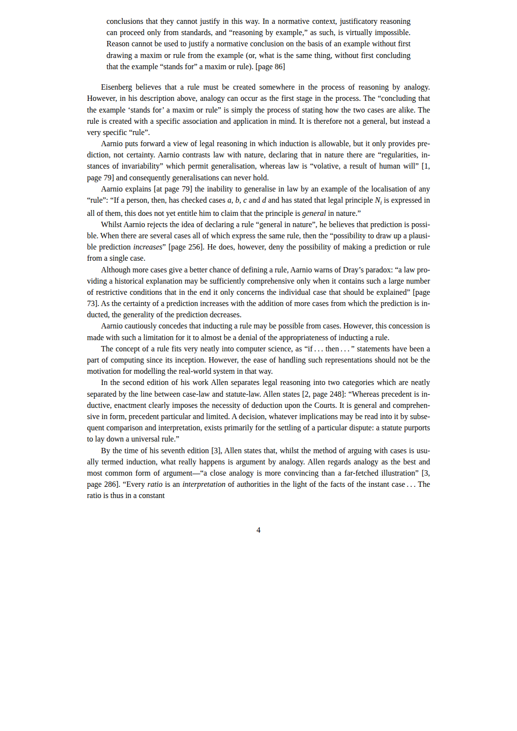conclusions that they cannot justify in this way. In a normative context, justificatory reasoning can proceed only from standards, and “reasoning by example,” as such, is virtually impossible. Reason cannot be used to justify a normative conclusion on the basis of an example without first drawing a maxim or rule from the example (or, what is the same thing, without first concluding that the example “stands for” a maxim or rule). [page 86]
Eisenberg believes that a rule must be created somewhere in the process of reasoning by analogy. However, in his description above, analogy can occur as the first stage in the process. The “concluding that the example ‘stands for’ a maxim or rule” is simply the process of stating how the two cases are alike. The rule is created with a specific association and application in mind. It is therefore not a general, but instead a very specific “rule”.
Aarnio puts forward a view of legal reasoning in which induction is allowable, but it only provides prediction, not certainty. Aarnio contrasts law with nature, declaring that in nature there are “regularities, instances of invariability” which permit generalisation, whereas law is “volative, a result of human will” [1, page 79] and consequently generalisations can never hold.
Aarnio explains [at page 79] the inability to generalise in law by an example of the localisation of any “rule”: “If a person, then, has checked cases a, b, c and d and has stated that legal principle Ni is expressed in all of them, this does not yet entitle him to claim that the principle is general in nature.”
Whilst Aarnio rejects the idea of declaring a rule “general in nature”, he believes that prediction is possible. When there are several cases all of which express the same rule, then the “possibility to draw up a plausible prediction increases” [page 256]. He does, however, deny the possibility of making a prediction or rule from a single case.
Although more cases give a better chance of defining a rule, Aarnio warns of Dray’s paradox: “a law providing a historical explanation may be sufficiently comprehensive only when it contains such a large number of restrictive conditions that in the end it only concerns the individual case that should be explained” [page 73]. As the certainty of a prediction increases with the addition of more cases from which the prediction is inducted, the generality of the prediction decreases.
Aarnio cautiously concedes that inducting a rule may be possible from cases. However, this concession is made with such a limitation for it to almost be a denial of the appropriateness of inducting a rule.
The concept of a rule fits very neatly into computer science, as “if . . . then . . . ” statements have been a part of computing since its inception. However, the ease of handling such representations should not be the motivation for modelling the real-world system in that way.
In the second edition of his work Allen separates legal reasoning into two categories which are neatly separated by the line between case-law and statute-law. Allen states [2, page 248]: “Whereas precedent is inductive, enactment clearly imposes the necessity of deduction upon the Courts. It is general and comprehensive in form, precedent particular and limited. A decision, whatever implications may be read into it by subsequent comparison and interpretation, exists primarily for the settling of a particular dispute: a statute purports to lay down a universal rule.”
By the time of his seventh edition [3], Allen states that, whilst the method of arguing with cases is usually termed induction, what really happens is argument by analogy. Allen regards analogy as the best and most common form of argument—“a close analogy is more convincing than a far-fetched illustration” [3, page 286]. “Every ratio is an interpretation of authorities in the light of the facts of the instant case . . . The ratio is thus in a constant
4